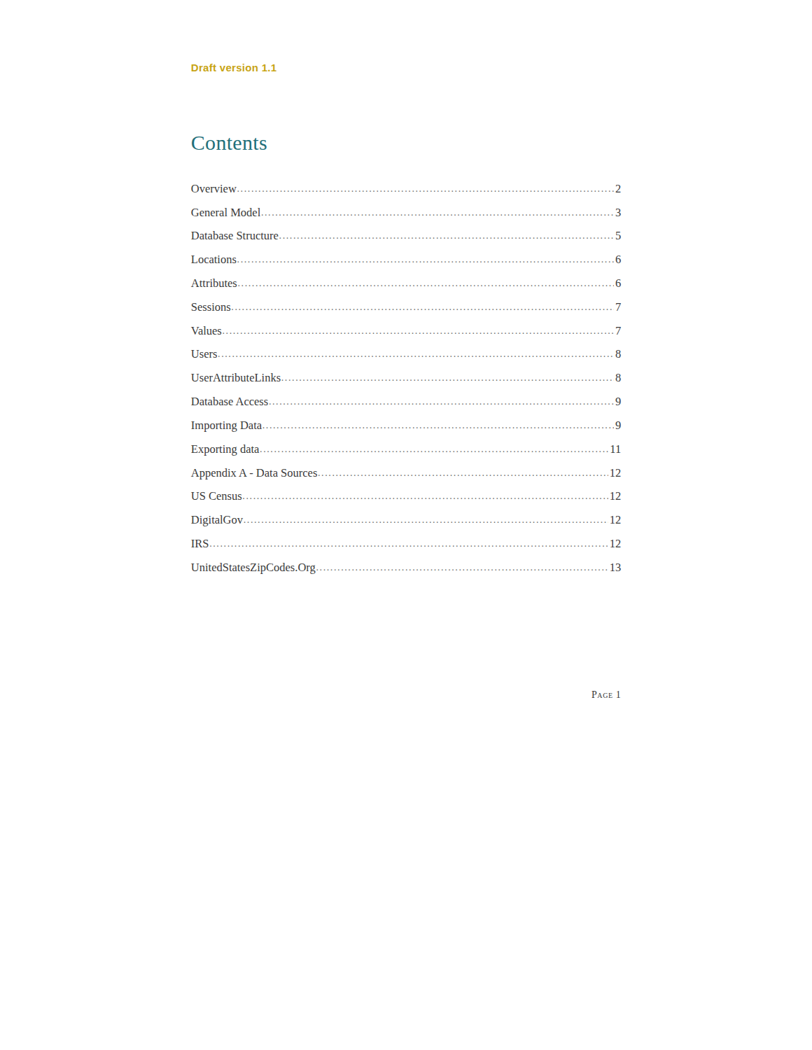Draft version 1.1
Contents
Overview .................................................................................................................................. 2
General Model ......................................................................................................................... 3
Database Structure ................................................................................................................... 5
Locations ......................................................................................................................... 6
Attributes ......................................................................................................................... 6
Sessions ........................................................................................................................... 7
Values ............................................................................................................................. 7
Users .............................................................................................................................. 8
UserAttributeLinks ....................................................................................................... 8
Database Access ....................................................................................................................... 9
Importing Data ............................................................................................................. 9
Exporting data .............................................................................................................. 11
Appendix A - Data Sources ....................................................................................................... 12
US Census ....................................................................................................................... 12
DigitalGov ....................................................................................................................... 12
IRS .................................................................................................................................. 12
UnitedStatesZipCodes.Org ....................................................................................... 13
Page 1